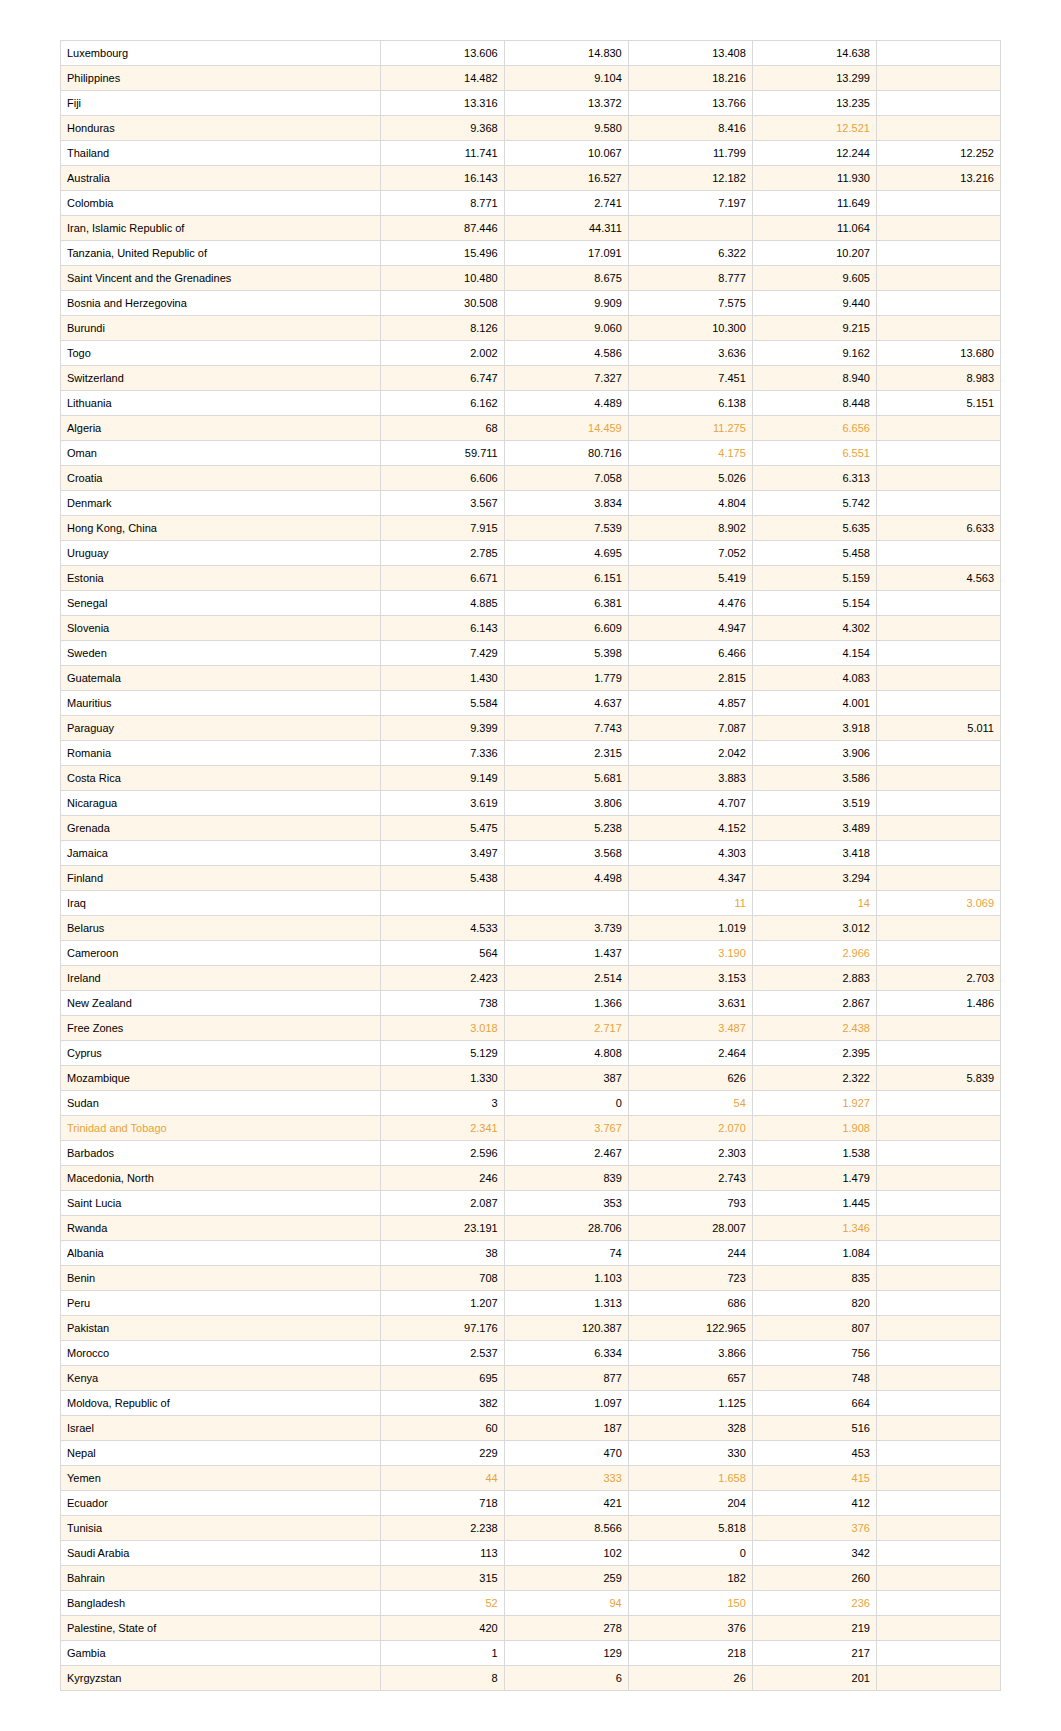| Luxembourg | 13.606 | 14.830 | 13.408 | 14.638 | |
| Philippines | 14.482 | 9.104 | 18.216 | 13.299 | |
| Fiji | 13.316 | 13.372 | 13.766 | 13.235 | |
| Honduras | 9.368 | 9.580 | 8.416 | 12.521 | |
| Thailand | 11.741 | 10.067 | 11.799 | 12.244 | 12.252 |
| Australia | 16.143 | 16.527 | 12.182 | 11.930 | 13.216 |
| Colombia | 8.771 | 2.741 | 7.197 | 11.649 | |
| Iran, Islamic Republic of | 87.446 | 44.311 | | 11.064 | |
| Tanzania, United Republic of | 15.496 | 17.091 | 6.322 | 10.207 | |
| Saint Vincent and the Grenadines | 10.480 | 8.675 | 8.777 | 9.605 | |
| Bosnia and Herzegovina | 30.508 | 9.909 | 7.575 | 9.440 | |
| Burundi | 8.126 | 9.060 | 10.300 | 9.215 | |
| Togo | 2.002 | 4.586 | 3.636 | 9.162 | 13.680 |
| Switzerland | 6.747 | 7.327 | 7.451 | 8.940 | 8.983 |
| Lithuania | 6.162 | 4.489 | 6.138 | 8.448 | 5.151 |
| Algeria | 68 | 14.459 | 11.275 | 6.656 | |
| Oman | 59.711 | 80.716 | 4.175 | 6.551 | |
| Croatia | 6.606 | 7.058 | 5.026 | 6.313 | |
| Denmark | 3.567 | 3.834 | 4.804 | 5.742 | |
| Hong Kong, China | 7.915 | 7.539 | 8.902 | 5.635 | 6.633 |
| Uruguay | 2.785 | 4.695 | 7.052 | 5.458 | |
| Estonia | 6.671 | 6.151 | 5.419 | 5.159 | 4.563 |
| Senegal | 4.885 | 6.381 | 4.476 | 5.154 | |
| Slovenia | 6.143 | 6.609 | 4.947 | 4.302 | |
| Sweden | 7.429 | 5.398 | 6.466 | 4.154 | |
| Guatemala | 1.430 | 1.779 | 2.815 | 4.083 | |
| Mauritius | 5.584 | 4.637 | 4.857 | 4.001 | |
| Paraguay | 9.399 | 7.743 | 7.087 | 3.918 | 5.011 |
| Romania | 7.336 | 2.315 | 2.042 | 3.906 | |
| Costa Rica | 9.149 | 5.681 | 3.883 | 3.586 | |
| Nicaragua | 3.619 | 3.806 | 4.707 | 3.519 | |
| Grenada | 5.475 | 5.238 | 4.152 | 3.489 | |
| Jamaica | 3.497 | 3.568 | 4.303 | 3.418 | |
| Finland | 5.438 | 4.498 | 4.347 | 3.294 | |
| Iraq | | | 11 | 14 | 3.069 |
| Belarus | 4.533 | 3.739 | 1.019 | 3.012 | |
| Cameroon | 564 | 1.437 | 3.190 | 2.966 | |
| Ireland | 2.423 | 2.514 | 3.153 | 2.883 | 2.703 |
| New Zealand | 738 | 1.366 | 3.631 | 2.867 | 1.486 |
| Free Zones | 3.018 | 2.717 | 3.487 | 2.438 | |
| Cyprus | 5.129 | 4.808 | 2.464 | 2.395 | |
| Mozambique | 1.330 | 387 | 626 | 2.322 | 5.839 |
| Sudan | 3 | 0 | 54 | 1.927 | |
| Trinidad and Tobago | 2.341 | 3.767 | 2.070 | 1.908 | |
| Barbados | 2.596 | 2.467 | 2.303 | 1.538 | |
| Macedonia, North | 246 | 839 | 2.743 | 1.479 | |
| Saint Lucia | 2.087 | 353 | 793 | 1.445 | |
| Rwanda | 23.191 | 28.706 | 28.007 | 1.346 | |
| Albania | 38 | 74 | 244 | 1.084 | |
| Benin | 708 | 1.103 | 723 | 835 | |
| Peru | 1.207 | 1.313 | 686 | 820 | |
| Pakistan | 97.176 | 120.387 | 122.965 | 807 | |
| Morocco | 2.537 | 6.334 | 3.866 | 756 | |
| Kenya | 695 | 877 | 657 | 748 | |
| Moldova, Republic of | 382 | 1.097 | 1.125 | 664 | |
| Israel | 60 | 187 | 328 | 516 | |
| Nepal | 229 | 470 | 330 | 453 | |
| Yemen | 44 | 333 | 1.658 | 415 | |
| Ecuador | 718 | 421 | 204 | 412 | |
| Tunisia | 2.238 | 8.566 | 5.818 | 376 | |
| Saudi Arabia | 113 | 102 | 0 | 342 | |
| Bahrain | 315 | 259 | 182 | 260 | |
| Bangladesh | 52 | 94 | 150 | 236 | |
| Palestine, State of | 420 | 278 | 376 | 219 | |
| Gambia | 1 | 129 | 218 | 217 | |
| Kyrgyzstan | 8 | 6 | 26 | 201 | |